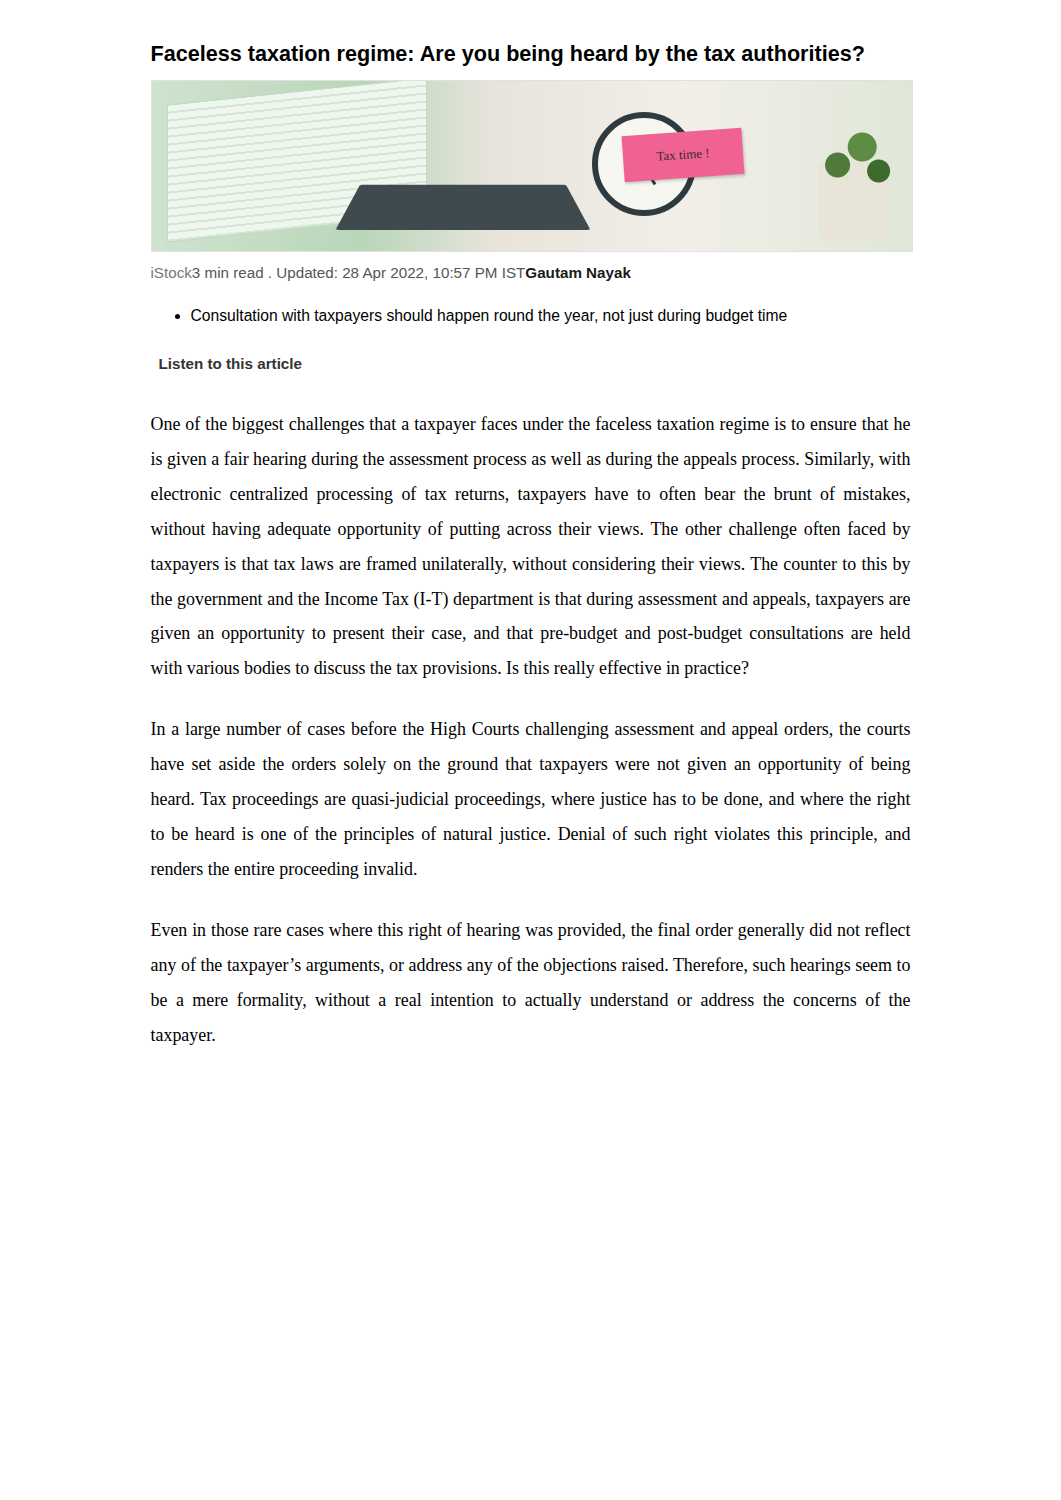Faceless taxation regime: Are you being heard by the tax authorities?
Tax time !
iStock3 min read . Updated: 28 Apr 2022, 10:57 PM ISTGautam Nayak
Consultation with taxpayers should happen round the year, not just during budget time
Listen to this article
One of the biggest challenges that a taxpayer faces under the faceless taxation regime is to ensure that he is given a fair hearing during the assessment process as well as during the appeals process. Similarly, with electronic centralized processing of tax returns, taxpayers have to often bear the brunt of mistakes, without having adequate opportunity of putting across their views. The other challenge often faced by taxpayers is that tax laws are framed unilaterally, without considering their views. The counter to this by the government and the Income Tax (I-T) department is that during assessment and appeals, taxpayers are given an opportunity to present their case, and that pre-budget and post-budget consultations are held with various bodies to discuss the tax provisions. Is this really effective in practice?
In a large number of cases before the High Courts challenging assessment and appeal orders, the courts have set aside the orders solely on the ground that taxpayers were not given an opportunity of being heard. Tax proceedings are quasi-judicial proceedings, where justice has to be done, and where the right to be heard is one of the principles of natural justice. Denial of such right violates this principle, and renders the entire proceeding invalid.
Even in those rare cases where this right of hearing was provided, the final order generally did not reflect any of the taxpayer’s arguments, or address any of the objections raised. Therefore, such hearings seem to be a mere formality, without a real intention to actually understand or address the concerns of the taxpayer.